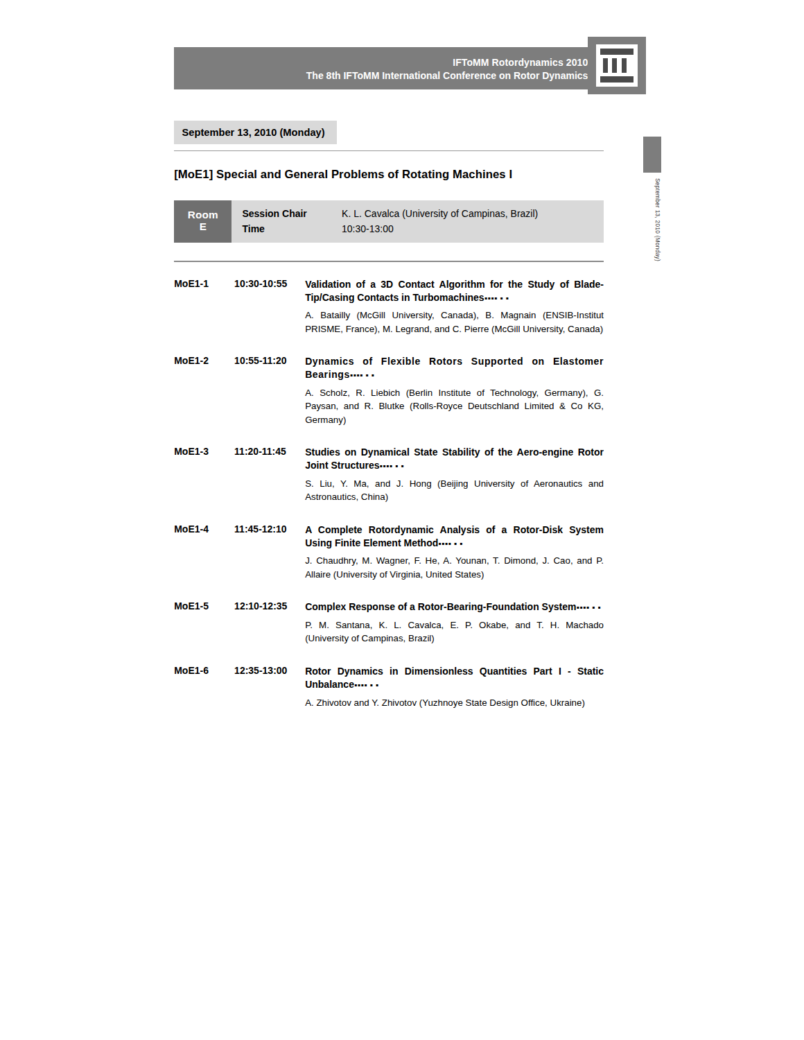IFToMM Rotordynamics 2010
The 8th IFToMM International Conference on Rotor Dynamics
September 13, 2010 (Monday)
September 13, 2010 (Monday)
[MoE1] Special and General Problems of Rotating Machines I
Room
E
Session Chair
K. L. Cavalca (University of Campinas, Brazil)
Time
10:30-13:00
MoE1-1
10:30-10:55
Validation of a 3D Contact Algorithm for the Study of Blade-Tip/Casing Contacts in Turbomachines▪▪▪▪ ▪ ▪
A. Batailly (McGill University, Canada), B. Magnain (ENSIB-Institut PRISME, France), M. Legrand, and C. Pierre (McGill University, Canada)
MoE1-2
10:55-11:20
Dynamics of Flexible Rotors Supported on Elastomer Bearings▪▪▪▪ ▪ ▪
A. Scholz, R. Liebich (Berlin Institute of Technology, Germany), G. Paysan, and R. Blutke (Rolls-Royce Deutschland Limited & Co KG, Germany)
MoE1-3
11:20-11:45
Studies on Dynamical State Stability of the Aero-engine Rotor Joint Structures▪▪▪▪ ▪ ▪
S. Liu, Y. Ma, and J. Hong (Beijing University of Aeronautics and Astronautics, China)
MoE1-4
11:45-12:10
A Complete Rotordynamic Analysis of a Rotor-Disk System Using Finite Element Method▪▪▪▪ ▪ ▪
J. Chaudhry, M. Wagner, F. He, A. Younan, T. Dimond, J. Cao, and P. Allaire (University of Virginia, United States)
MoE1-5
12:10-12:35
Complex Response of a Rotor-Bearing-Foundation System▪▪▪▪ ▪ ▪
P. M. Santana, K. L. Cavalca, E. P. Okabe, and T. H. Machado (University of Campinas, Brazil)
MoE1-6
12:35-13:00
Rotor Dynamics in Dimensionless Quantities Part I - Static Unbalance▪▪▪▪ ▪ ▪
A. Zhivotov and Y. Zhivotov (Yuzhnoye State Design Office, Ukraine)